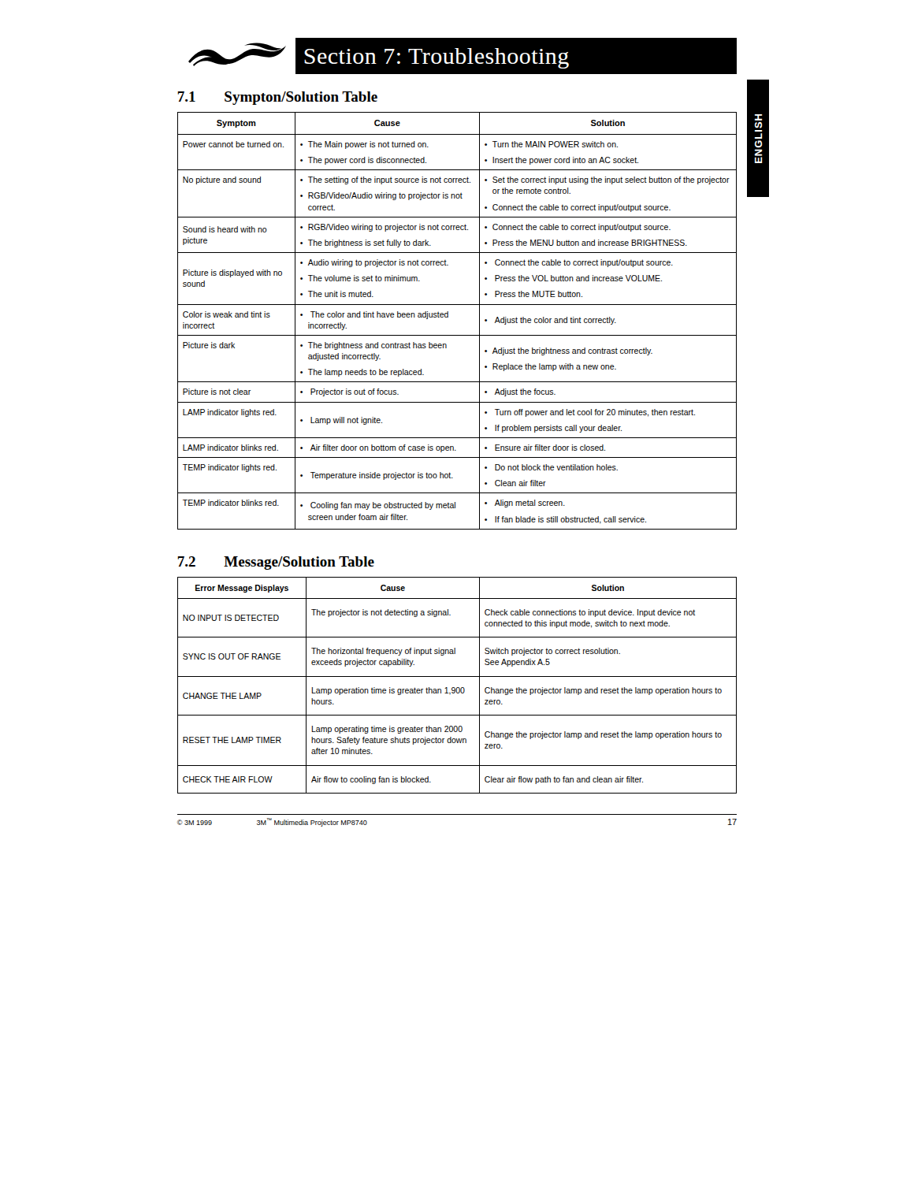Section 7: Troubleshooting
ENGLISH
7.1 Sympton/Solution Table
| Symptom | Cause | Solution |
| --- | --- | --- |
| Power cannot be turned on. | The Main power is not turned on. The power cord is disconnected. | Turn the MAIN POWER switch on. Insert the power cord into an AC socket. |
| No picture and sound | The setting of the input source is not correct. RGB/Video/Audio wiring to projector is not correct. | Set the correct input using the input select button of the projector or the remote control. Connect the cable to correct input/output source. |
| Sound is heard with no picture | RGB/Video wiring to projector is not correct. The brightness is set fully to dark. | Connect the cable to correct input/output source. Press the MENU button and increase BRIGHTNESS. |
| Picture is displayed with no sound | Audio wiring to projector is not correct. The volume is set to minimum. The unit is muted. | Connect the cable to correct input/output source. Press the VOL button and increase VOLUME. Press the MUTE button. |
| Color is weak and tint is incorrect | The color and tint have been adjusted incorrectly. | Adjust the color and tint correctly. |
| Picture is dark | The brightness and contrast has been adjusted incorrectly. The lamp needs to be replaced. | Adjust the brightness and contrast correctly. Replace the lamp with a new one. |
| Picture is not clear | Projector is out of focus. | Adjust the focus. |
| LAMP indicator lights red. | Lamp will not ignite. | Turn off power and let cool for 20 minutes, then restart. If problem persists call your dealer. |
| LAMP indicator blinks red. | Air filter door on bottom of case is open. | Ensure air filter door is closed. |
| TEMP indicator lights red. | Temperature inside projector is too hot. | Do not block the ventilation holes. Clean air filter |
| TEMP indicator blinks red. | Cooling fan may be obstructed by metal screen under foam air filter. | Align metal screen. If fan blade is still obstructed, call service. |
7.2 Message/Solution Table
| Error Message Displays | Cause | Solution |
| --- | --- | --- |
| NO INPUT IS DETECTED | The projector is not detecting a signal. | Check cable connections to input device. Input device not connected to this input mode, switch to next mode. |
| SYNC IS OUT OF RANGE | The horizontal frequency of input signal exceeds projector capability. | Switch projector to correct resolution. See Appendix A.5 |
| CHANGE THE LAMP | Lamp operation time is greater than 1,900 hours. | Change the projector lamp and reset the lamp operation hours to zero. |
| RESET THE LAMP TIMER | Lamp operating time is greater than 2000 hours. Safety feature shuts projector down after 10 minutes. | Change the projector lamp and reset the lamp operation hours to zero. |
| CHECK THE AIR FLOW | Air flow to cooling fan is blocked. | Clear air flow path to fan and clean air filter. |
© 3M 1999
3M™ Multimedia Projector MP8740
17